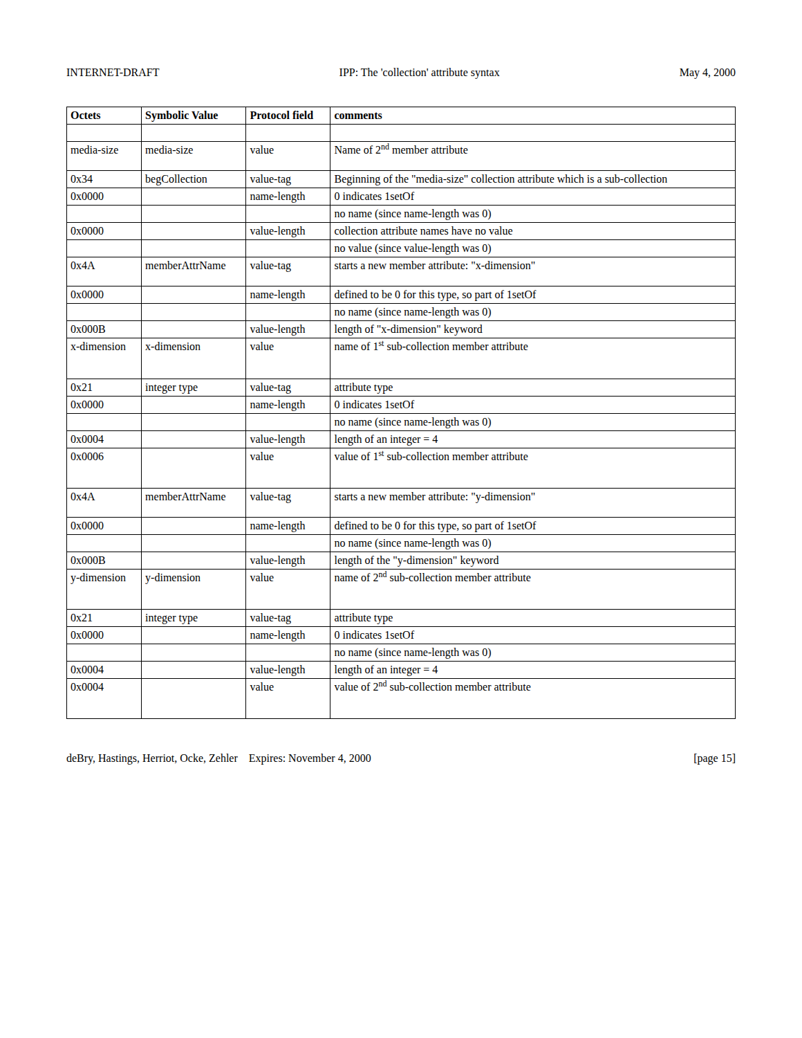INTERNET-DRAFT
IPP: The 'collection' attribute syntax
May 4, 2000
| Octets | Symbolic Value | Protocol field | comments |
| --- | --- | --- | --- |
| media-size | media-size | value | Name of 2 nd member attribute |
| 0x34 | begCollection | value-tag | Beginning of the "media-size" collection attribute which is a sub-collection |
| 0x0000 | | name-length | 0 indicates 1setOf |
| | | | no name (since name-length was 0) |
| 0x0000 | | value-length | collection attribute names have no value |
| | | | no value (since value-length was 0) |
| 0x4A | memberAttrName | value-tag | starts a new member attribute: "x-dimension" |
| 0x0000 | | name-length | defined to be 0 for this type, so part of 1setOf |
| | | | no name (since name-length was 0) |
| 0x000B | | value-length | length of "x-dimension" keyword |
| x-dimension | x-dimension | value | name of 1 st sub-collection member attribute |
| 0x21 | integer type | value-tag | attribute type |
| 0x0000 | | name-length | 0 indicates 1setOf |
| | | | no name (since name-length was 0) |
| 0x0004 | | value-length | length of an integer = 4 |
| 0x0006 | | value | value of 1 st sub-collection member attribute |
| 0x4A | memberAttrName | value-tag | starts a new member attribute: "y-dimension" |
| 0x0000 | | name-length | defined to be 0 for this type, so part of 1setOf |
| | | | no name (since name-length was 0) |
| 0x000B | | value-length | length of the "y-dimension" keyword |
| y-dimension | y-dimension | value | name of 2 nd sub-collection member attribute |
| 0x21 | integer type | value-tag | attribute type |
| 0x0000 | | name-length | 0 indicates 1setOf |
| | | | no name (since name-length was 0) |
| 0x0004 | | value-length | length of an integer = 4 |
| 0x0004 | | value | value of 2 nd sub-collection member attribute |
deBry, Hastings, Herriot, Ocke, Zehler Expires: November 4, 2000
[page 15]